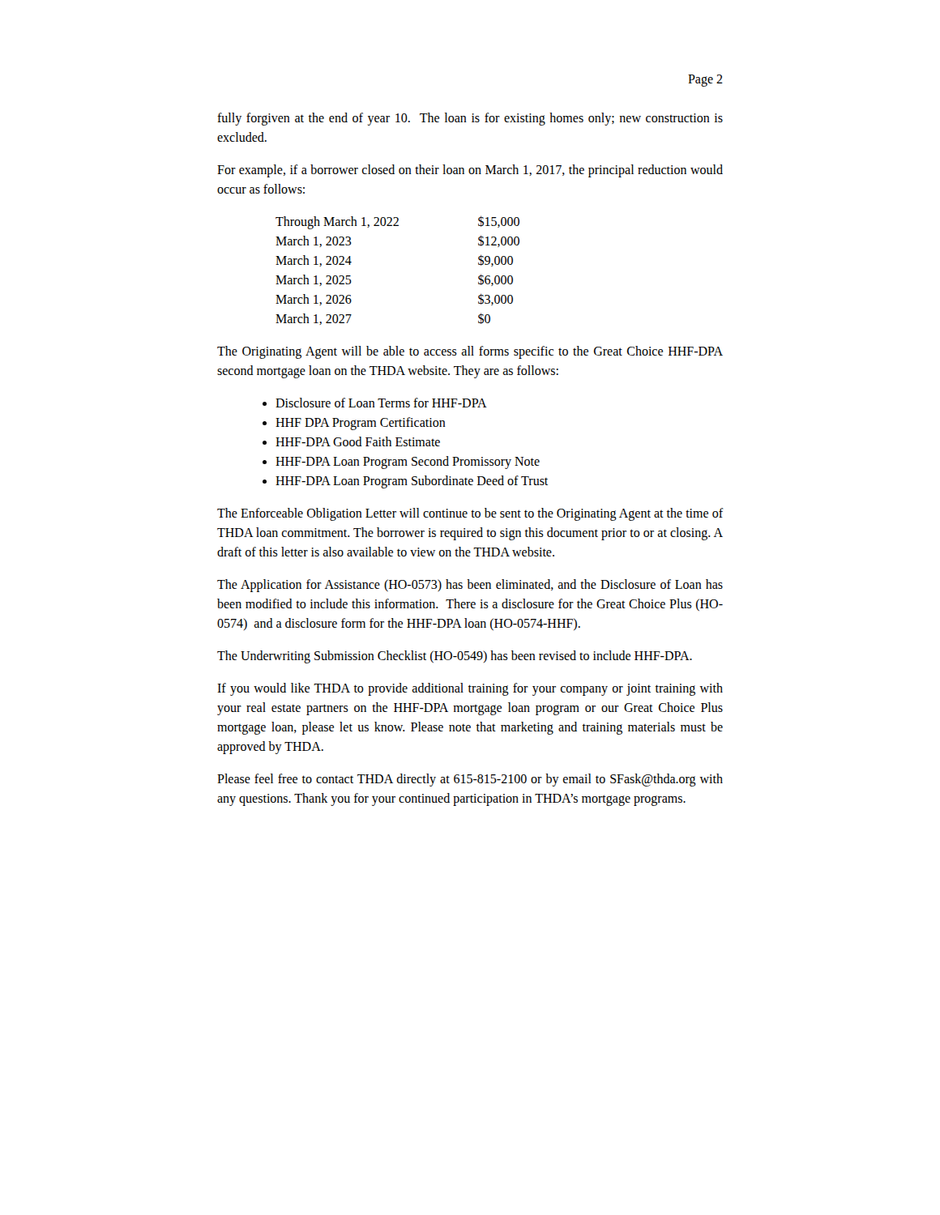Page 2
fully forgiven at the end of year 10. The loan is for existing homes only; new construction is excluded.
For example, if a borrower closed on their loan on March 1, 2017, the principal reduction would occur as follows:
| Through March 1, 2022 | $15,000 |
| March 1, 2023 | $12,000 |
| March 1, 2024 | $9,000 |
| March 1, 2025 | $6,000 |
| March 1, 2026 | $3,000 |
| March 1, 2027 | $0 |
The Originating Agent will be able to access all forms specific to the Great Choice HHF-DPA second mortgage loan on the THDA website. They are as follows:
Disclosure of Loan Terms for HHF-DPA
HHF DPA Program Certification
HHF-DPA Good Faith Estimate
HHF-DPA Loan Program Second Promissory Note
HHF-DPA Loan Program Subordinate Deed of Trust
The Enforceable Obligation Letter will continue to be sent to the Originating Agent at the time of THDA loan commitment. The borrower is required to sign this document prior to or at closing. A draft of this letter is also available to view on the THDA website.
The Application for Assistance (HO-0573) has been eliminated, and the Disclosure of Loan has been modified to include this information. There is a disclosure for the Great Choice Plus (HO-0574) and a disclosure form for the HHF-DPA loan (HO-0574-HHF).
The Underwriting Submission Checklist (HO-0549) has been revised to include HHF-DPA.
If you would like THDA to provide additional training for your company or joint training with your real estate partners on the HHF-DPA mortgage loan program or our Great Choice Plus mortgage loan, please let us know. Please note that marketing and training materials must be approved by THDA.
Please feel free to contact THDA directly at 615-815-2100 or by email to SFask@thda.org with any questions. Thank you for your continued participation in THDA’s mortgage programs.